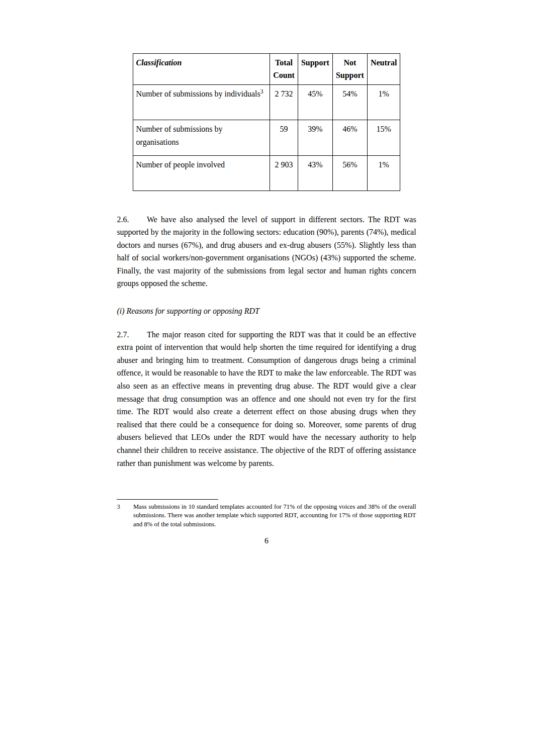| Classification | Total Count | Support | Not Support | Neutral |
| --- | --- | --- | --- | --- |
| Number of submissions by individuals 3 | 2 732 | 45% | 54% | 1% |
| Number of submissions by organisations | 59 | 39% | 46% | 15% |
| Number of people involved | 2 903 | 43% | 56% | 1% |
2.6. We have also analysed the level of support in different sectors. The RDT was supported by the majority in the following sectors: education (90%), parents (74%), medical doctors and nurses (67%), and drug abusers and ex-drug abusers (55%). Slightly less than half of social workers/non-government organisations (NGOs) (43%) supported the scheme. Finally, the vast majority of the submissions from legal sector and human rights concern groups opposed the scheme.
(i) Reasons for supporting or opposing RDT
2.7. The major reason cited for supporting the RDT was that it could be an effective extra point of intervention that would help shorten the time required for identifying a drug abuser and bringing him to treatment. Consumption of dangerous drugs being a criminal offence, it would be reasonable to have the RDT to make the law enforceable. The RDT was also seen as an effective means in preventing drug abuse. The RDT would give a clear message that drug consumption was an offence and one should not even try for the first time. The RDT would also create a deterrent effect on those abusing drugs when they realised that there could be a consequence for doing so. Moreover, some parents of drug abusers believed that LEOs under the RDT would have the necessary authority to help channel their children to receive assistance. The objective of the RDT of offering assistance rather than punishment was welcome by parents.
3
Mass submissions in 10 standard templates accounted for 71% of the opposing voices and 38% of the overall submissions. There was another template which supported RDT, accounting for 17% of those supporting RDT and 8% of the total submissions.
6